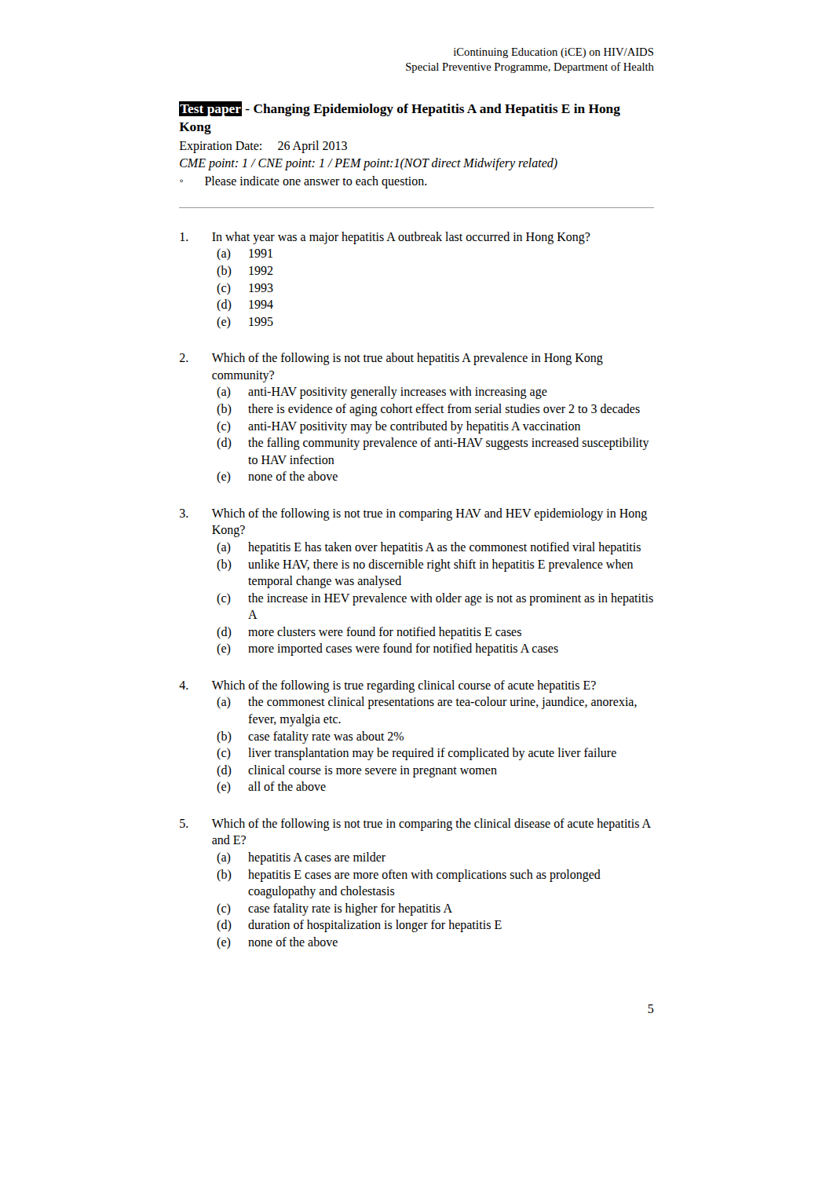iContinuing Education (iCE) on HIV/AIDS
Special Preventive Programme, Department of Health
Test paper - Changing Epidemiology of Hepatitis A and Hepatitis E in Hong Kong
Expiration Date: 26 April 2013
CME point: 1 / CNE point: 1 / PEM point:1(NOT direct Midwifery related)
◦Please indicate one answer to each question.
In what year was a major hepatitis A outbreak last occurred in Hong Kong?
1991
1992
1993
1994
1995
Which of the following is not true about hepatitis A prevalence in Hong Kong community?
anti-HAV positivity generally increases with increasing age
there is evidence of aging cohort effect from serial studies over 2 to 3 decades
anti-HAV positivity may be contributed by hepatitis A vaccination
the falling community prevalence of anti-HAV suggests increased susceptibility to HAV infection
none of the above
Which of the following is not true in comparing HAV and HEV epidemiology in Hong Kong?
hepatitis E has taken over hepatitis A as the commonest notified viral hepatitis
unlike HAV, there is no discernible right shift in hepatitis E prevalence when temporal change was analysed
the increase in HEV prevalence with older age is not as prominent as in hepatitis A
more clusters were found for notified hepatitis E cases
more imported cases were found for notified hepatitis A cases
Which of the following is true regarding clinical course of acute hepatitis E?
the commonest clinical presentations are tea-colour urine, jaundice, anorexia, fever, myalgia etc.
case fatality rate was about 2%
liver transplantation may be required if complicated by acute liver failure
clinical course is more severe in pregnant women
all of the above
Which of the following is not true in comparing the clinical disease of acute hepatitis A and E?
hepatitis A cases are milder
hepatitis E cases are more often with complications such as prolonged coagulopathy and cholestasis
case fatality rate is higher for hepatitis A
duration of hospitalization is longer for hepatitis E
none of the above
5